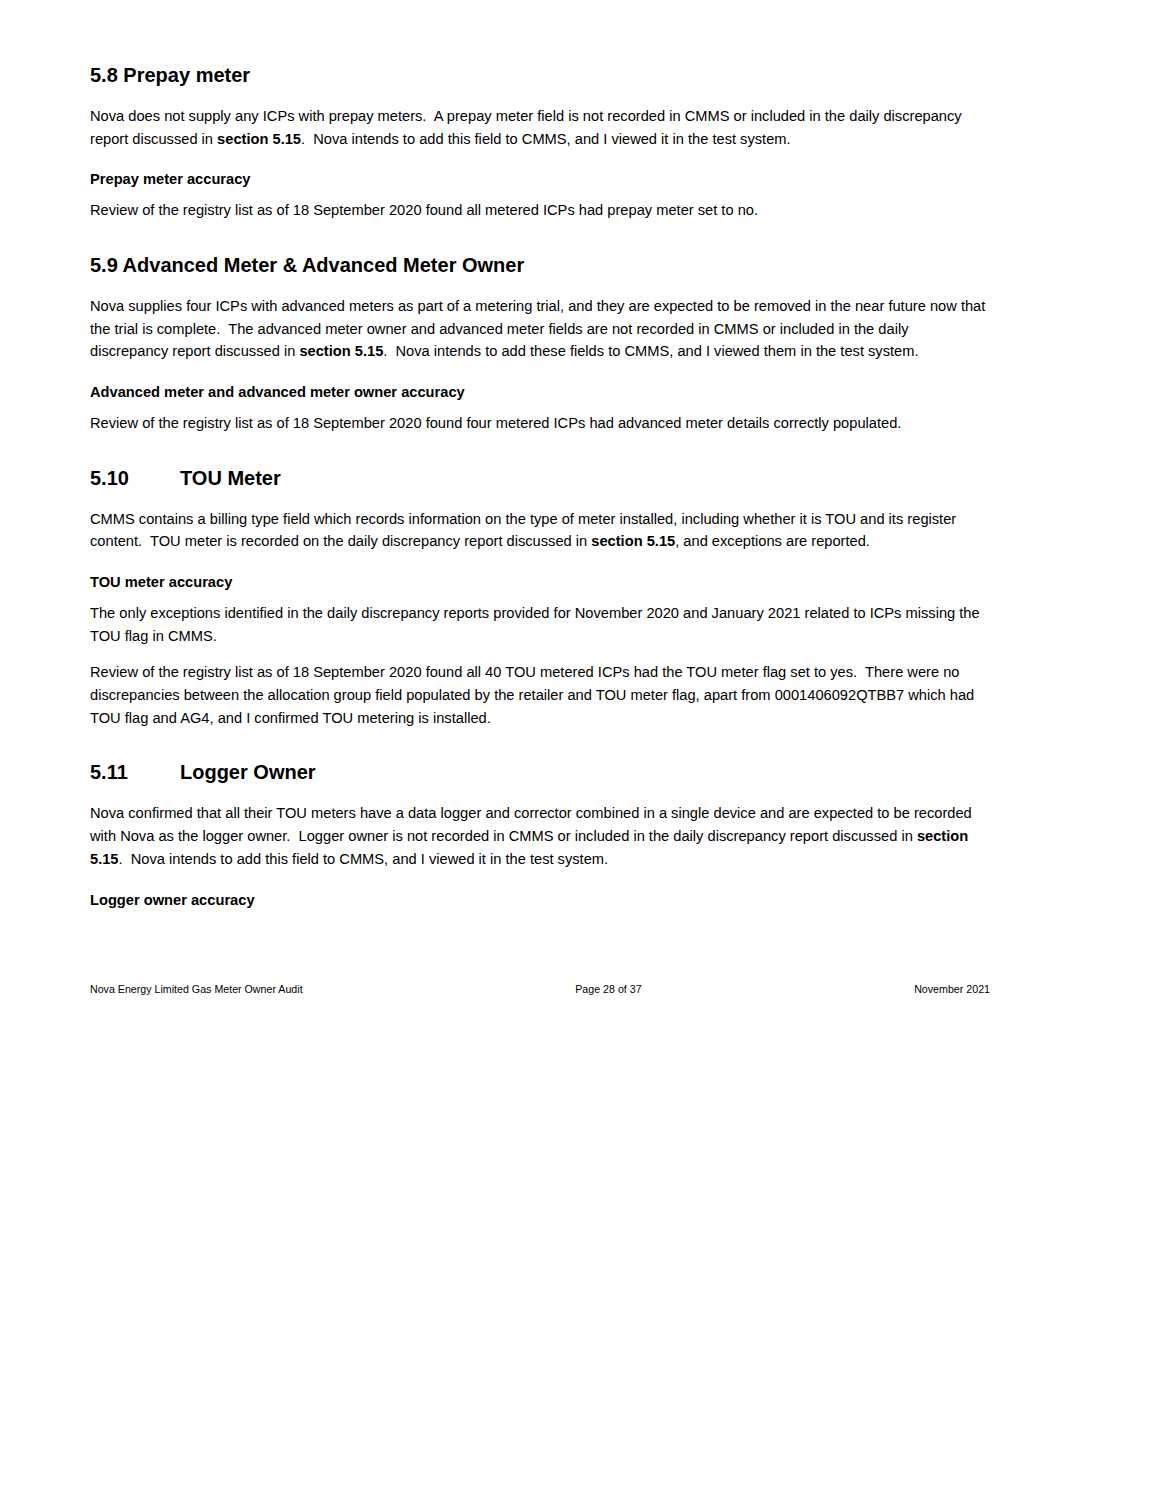5.8 Prepay meter
Nova does not supply any ICPs with prepay meters. A prepay meter field is not recorded in CMMS or included in the daily discrepancy report discussed in section 5.15. Nova intends to add this field to CMMS, and I viewed it in the test system.
Prepay meter accuracy
Review of the registry list as of 18 September 2020 found all metered ICPs had prepay meter set to no.
5.9 Advanced Meter & Advanced Meter Owner
Nova supplies four ICPs with advanced meters as part of a metering trial, and they are expected to be removed in the near future now that the trial is complete. The advanced meter owner and advanced meter fields are not recorded in CMMS or included in the daily discrepancy report discussed in section 5.15. Nova intends to add these fields to CMMS, and I viewed them in the test system.
Advanced meter and advanced meter owner accuracy
Review of the registry list as of 18 September 2020 found four metered ICPs had advanced meter details correctly populated.
5.10 TOU Meter
CMMS contains a billing type field which records information on the type of meter installed, including whether it is TOU and its register content. TOU meter is recorded on the daily discrepancy report discussed in section 5.15, and exceptions are reported.
TOU meter accuracy
The only exceptions identified in the daily discrepancy reports provided for November 2020 and January 2021 related to ICPs missing the TOU flag in CMMS.
Review of the registry list as of 18 September 2020 found all 40 TOU metered ICPs had the TOU meter flag set to yes. There were no discrepancies between the allocation group field populated by the retailer and TOU meter flag, apart from 0001406092QTBB7 which had TOU flag and AG4, and I confirmed TOU metering is installed.
5.11 Logger Owner
Nova confirmed that all their TOU meters have a data logger and corrector combined in a single device and are expected to be recorded with Nova as the logger owner. Logger owner is not recorded in CMMS or included in the daily discrepancy report discussed in section 5.15. Nova intends to add this field to CMMS, and I viewed it in the test system.
Logger owner accuracy
Nova Energy Limited Gas Meter Owner Audit
Page 28 of 37
November 2021